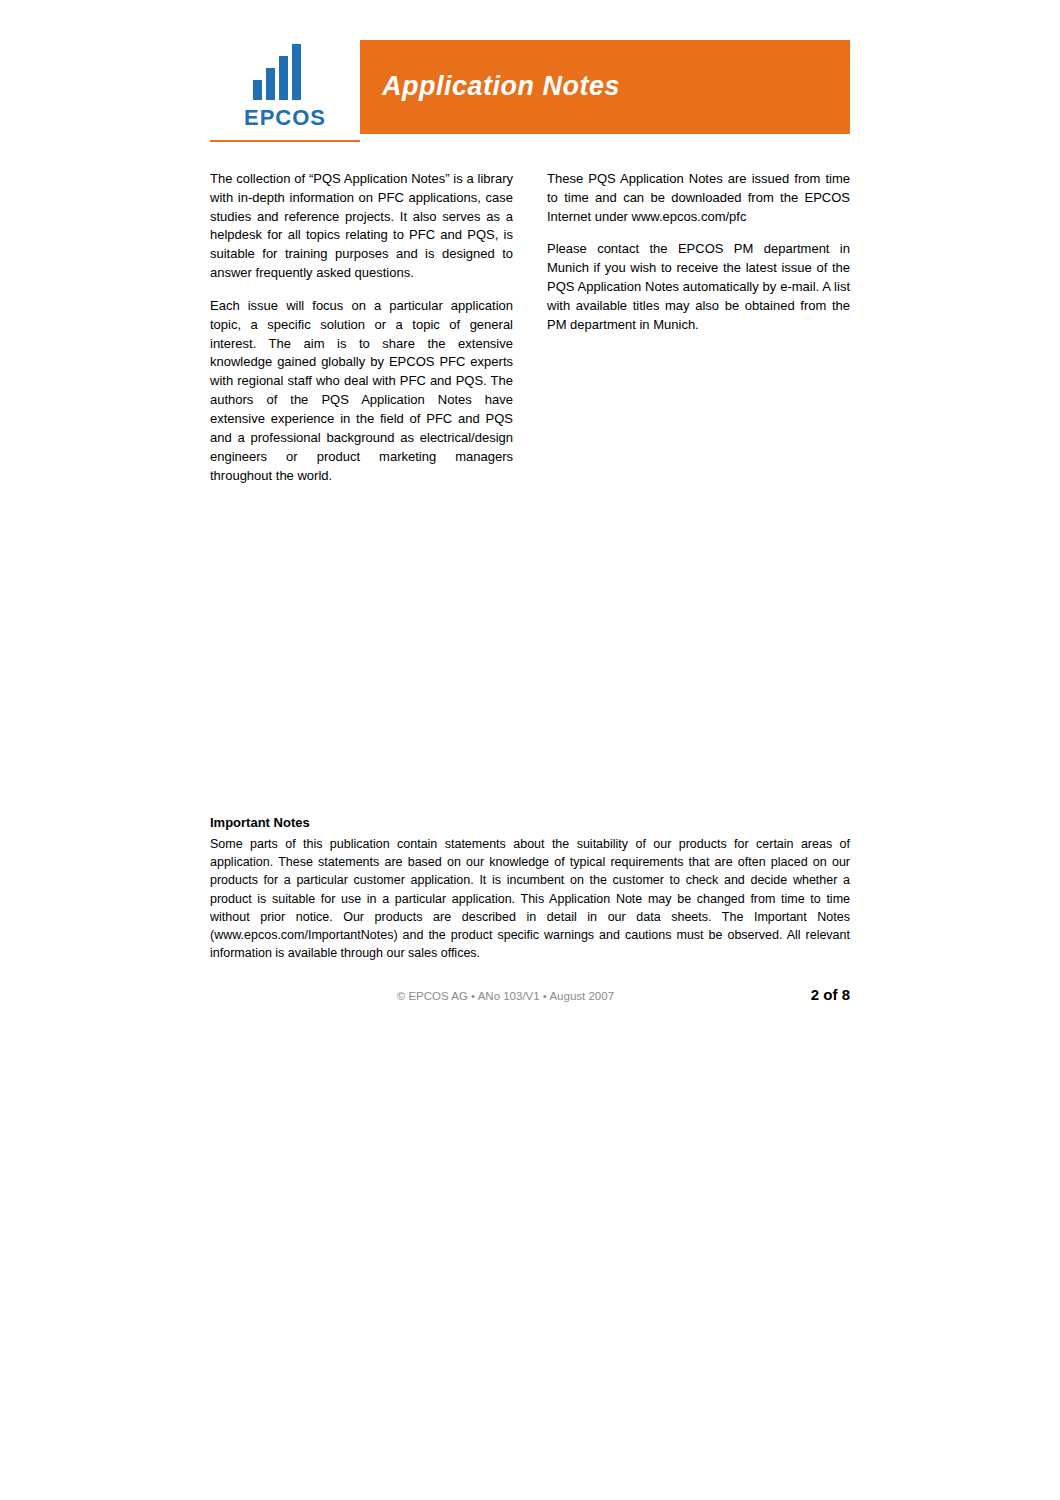EPCOS
Application Notes
The collection of “PQS Application Notes” is a library with in-depth information on PFC applications, case studies and reference projects. It also serves as a helpdesk for all topics relating to PFC and PQS, is suitable for training purposes and is designed to answer frequently asked questions.
Each issue will focus on a particular application topic, a specific solution or a topic of general interest. The aim is to share the extensive knowledge gained globally by EPCOS PFC experts with regional staff who deal with PFC and PQS. The authors of the PQS Application Notes have extensive experience in the field of PFC and PQS and a professional background as electrical/design engineers or product marketing managers throughout the world.
These PQS Application Notes are issued from time to time and can be downloaded from the EPCOS Internet under www.epcos.com/pfc
Please contact the EPCOS PM department in Munich if you wish to receive the latest issue of the PQS Application Notes automatically by e-mail. A list with available titles may also be obtained from the PM department in Munich.
Important Notes
Some parts of this publication contain statements about the suitability of our products for certain areas of application. These statements are based on our knowledge of typical requirements that are often placed on our products for a particular customer application. It is incumbent on the customer to check and decide whether a product is suitable for use in a particular application. This Application Note may be changed from time to time without prior notice. Our products are described in detail in our data sheets. The Important Notes (www.epcos.com/ImportantNotes) and the product specific warnings and cautions must be observed. All relevant information is available through our sales offices.
© EPCOS AG • ANo 103/V1 • August 2007
2 of 8